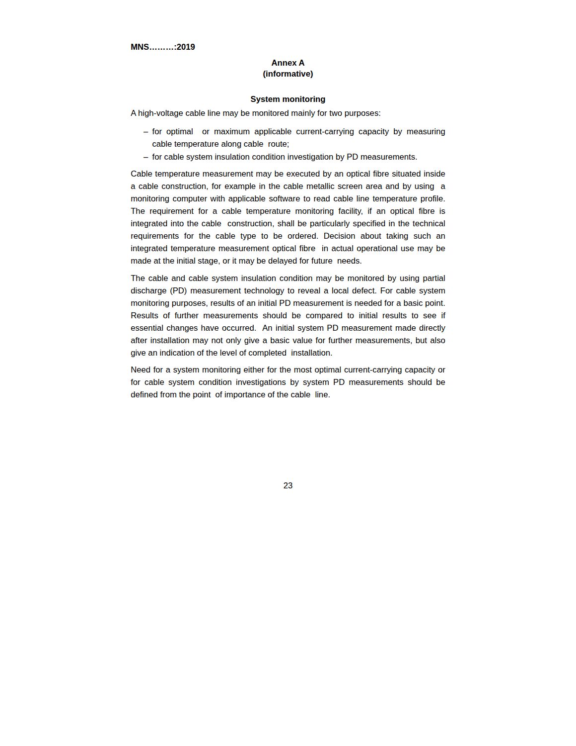MNS………:2019
Annex A(informative)
System monitoring
A high-voltage cable line may be monitored mainly for two purposes:
for optimal or maximum applicable current-carrying capacity by measuring cable temperature along cable route;
for cable system insulation condition investigation by PD measurements.
Cable temperature measurement may be executed by an optical fibre situated inside a cable construction, for example in the cable metallic screen area and by using a monitoring computer with applicable software to read cable line temperature profile. The requirement for a cable temperature monitoring facility, if an optical fibre is integrated into the cable construction, shall be particularly specified in the technical requirements for the cable type to be ordered. Decision about taking such an integrated temperature measurement optical fibre in actual operational use may be made at the initial stage, or it may be delayed for future needs.
The cable and cable system insulation condition may be monitored by using partial discharge (PD) measurement technology to reveal a local defect. For cable system monitoring purposes, results of an initial PD measurement is needed for a basic point. Results of further measurements should be compared to initial results to see if essential changes have occurred. An initial system PD measurement made directly after installation may not only give a basic value for further measurements, but also give an indication of the level of completed installation.
Need for a system monitoring either for the most optimal current-carrying capacity or for cable system condition investigations by system PD measurements should be defined from the point of importance of the cable line.
23